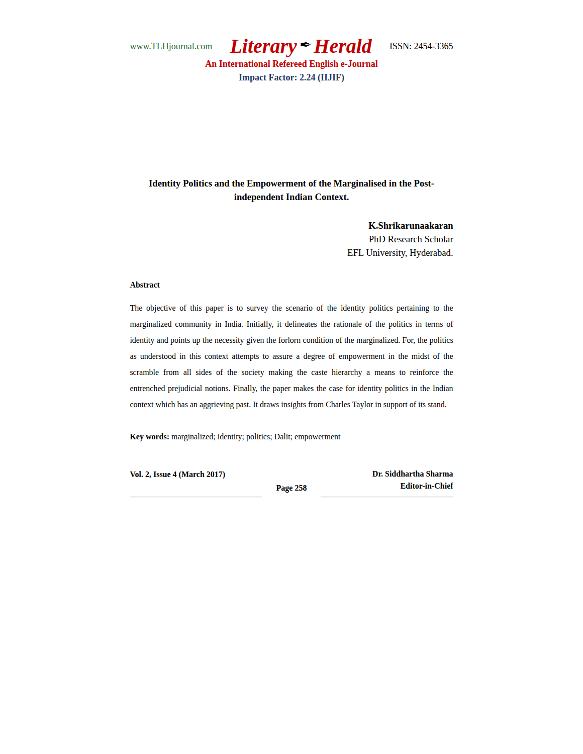www.TLHjournal.com
Literary ✒ Herald
ISSN: 2454-3365
An International Refereed English e-Journal
Impact Factor: 2.24 (IIJIF)
Identity Politics and the Empowerment of the Marginalised in the Post-independent Indian Context.
K.Shrikarunaakaran
PhD Research Scholar
EFL University, Hyderabad.
Abstract
The objective of this paper is to survey the scenario of the identity politics pertaining to the marginalized community in India. Initially, it delineates the rationale of the politics in terms of identity and points up the necessity given the forlorn condition of the marginalized. For, the politics as understood in this context attempts to assure a degree of empowerment in the midst of the scramble from all sides of the society making the caste hierarchy a means to reinforce the entrenched prejudicial notions. Finally, the paper makes the case for identity politics in the Indian context which has an aggrieving past. It draws insights from Charles Taylor in support of its stand.
Key words: marginalized; identity; politics; Dalit; empowerment
Vol. 2, Issue 4 (March 2017)
Dr. Siddhartha Sharma
Vol. 2, Issue 4 (March 2017)
Page 258
Editor-in-Chief